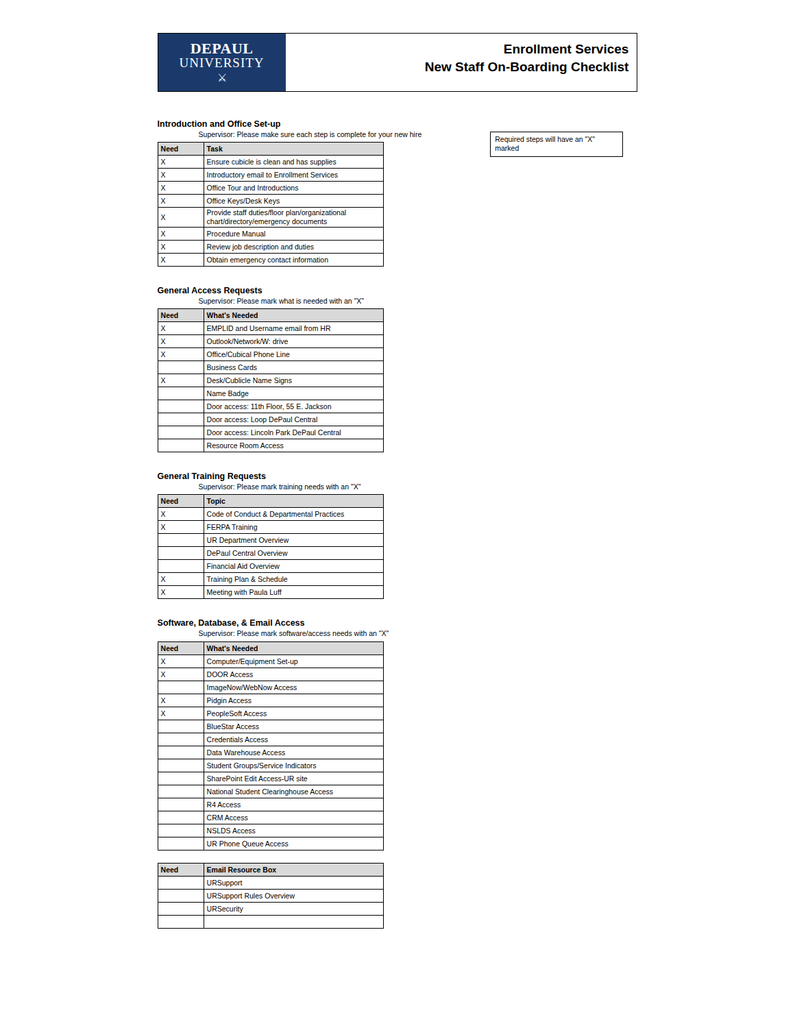DEPAUL
UNIVERSITY
⚔
Enrollment Services
New Staff On-Boarding Checklist
Introduction and Office Set-up
Supervisor: Please make sure each step is complete for your new hire
| Need | Task |
| --- | --- |
| X | Ensure cubicle is clean and has supplies |
| X | Introductory email to Enrollment Services |
| X | Office Tour and Introductions |
| X | Office Keys/Desk Keys |
| X | Provide staff duties/floor plan/organizational chart/directory/emergency documents |
| X | Procedure Manual |
| X | Review job description and duties |
| X | Obtain emergency contact information |
General Access Requests
Supervisor: Please mark what is needed with an "X"
| Need | What's Needed |
| --- | --- |
| X | EMPLID and Username email from HR |
| X | Outlook/Network/W: drive |
| X | Office/Cubical Phone Line |
| | Business Cards |
| X | Desk/Cublicle Name Signs |
| | Name Badge |
| | Door access: 11th Floor, 55 E. Jackson |
| | Door access: Loop DePaul Central |
| | Door access: Lincoln Park DePaul Central |
| | Resource Room Access |
General Training Requests
Supervisor: Please mark training needs with an "X"
| Need | Topic |
| --- | --- |
| X | Code of Conduct & Departmental Practices |
| X | FERPA Training |
| | UR Department Overview |
| | DePaul Central Overview |
| | Financial Aid Overview |
| X | Training Plan & Schedule |
| X | Meeting with Paula Luff |
Software, Database, & Email Access
Supervisor: Please mark software/access needs with an "X"
| Need | What's Needed |
| --- | --- |
| X | Computer/Equipment Set-up |
| X | DOOR Access |
| | ImageNow/WebNow Access |
| X | Pidgin Access |
| X | PeopleSoft Access |
| | BlueStar Access |
| | Credentials Access |
| | Data Warehouse Access |
| | Student Groups/Service Indicators |
| | SharePoint Edit Access-UR site |
| | National Student Clearinghouse Access |
| | R4 Access |
| | CRM Access |
| | NSLDS Access |
| | UR Phone Queue Access |
| Need | Email Resource Box |
| --- | --- |
| | URSupport |
| | URSupport Rules Overview |
| | URSecurity |
Required steps will have an "X" marked